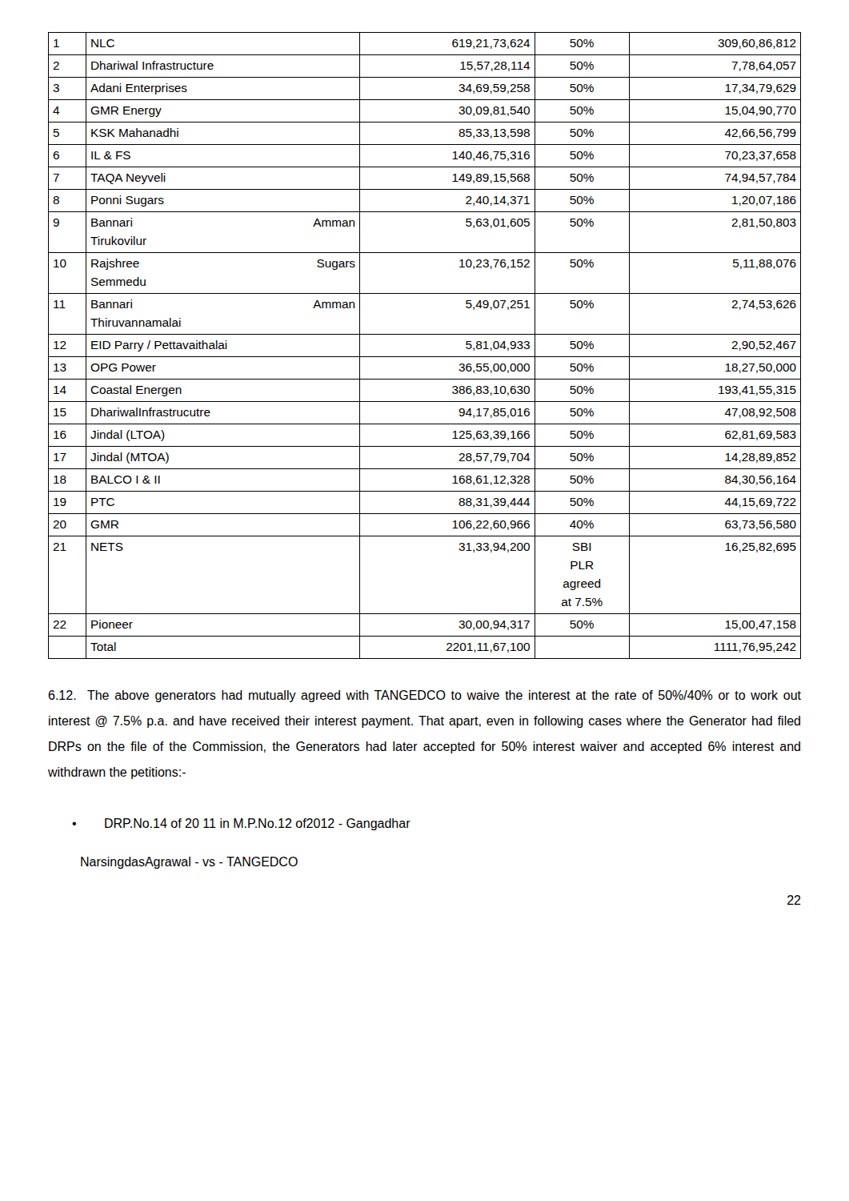| 1 | NLC | 619,21,73,624 | 50% | 309,60,86,812 |
| 2 | Dhariwal Infrastructure | 15,57,28,114 | 50% | 7,78,64,057 |
| 3 | Adani Enterprises | 34,69,59,258 | 50% | 17,34,79,629 |
| 4 | GMR Energy | 30,09,81,540 | 50% | 15,04,90,770 |
| 5 | KSK Mahanadhi | 85,33,13,598 | 50% | 42,66,56,799 |
| 6 | IL & FS | 140,46,75,316 | 50% | 70,23,37,658 |
| 7 | TAQA Neyveli | 149,89,15,568 | 50% | 74,94,57,784 |
| 8 | Ponni Sugars | 2,40,14,371 | 50% | 1,20,07,186 |
| 9 | Bannari Amman Tirukovilur | 5,63,01,605 | 50% | 2,81,50,803 |
| 10 | Rajshree Sugars Semmedu | 10,23,76,152 | 50% | 5,11,88,076 |
| 11 | Bannari Amman Thiruvannamalai | 5,49,07,251 | 50% | 2,74,53,626 |
| 12 | EID Parry / Pettavaithalai | 5,81,04,933 | 50% | 2,90,52,467 |
| 13 | OPG Power | 36,55,00,000 | 50% | 18,27,50,000 |
| 14 | Coastal Energen | 386,83,10,630 | 50% | 193,41,55,315 |
| 15 | DhariwalInfrastrucutre | 94,17,85,016 | 50% | 47,08,92,508 |
| 16 | Jindal (LTOA) | 125,63,39,166 | 50% | 62,81,69,583 |
| 17 | Jindal (MTOA) | 28,57,79,704 | 50% | 14,28,89,852 |
| 18 | BALCO I & II | 168,61,12,328 | 50% | 84,30,56,164 |
| 19 | PTC | 88,31,39,444 | 50% | 44,15,69,722 |
| 20 | GMR | 106,22,60,966 | 40% | 63,73,56,580 |
| 21 | NETS | 31,33,94,200 | SBI PLR agreed at 7.5% | 16,25,82,695 |
| 22 | Pioneer | 30,00,94,317 | 50% | 15,00,47,158 |
| | Total | 2201,11,67,100 | | 1111,76,95,242 |
6.12. The above generators had mutually agreed with TANGEDCO to waive the interest at the rate of 50%/40% or to work out interest @ 7.5% p.a. and have received their interest payment. That apart, even in following cases where the Generator had filed DRPs on the file of the Commission, the Generators had later accepted for 50% interest waiver and accepted 6% interest and withdrawn the petitions:-
•DRP.No.14 of 20 11 in M.P.No.12 of2012 - Gangadhar
NarsingdasAgrawal - vs - TANGEDCO
22